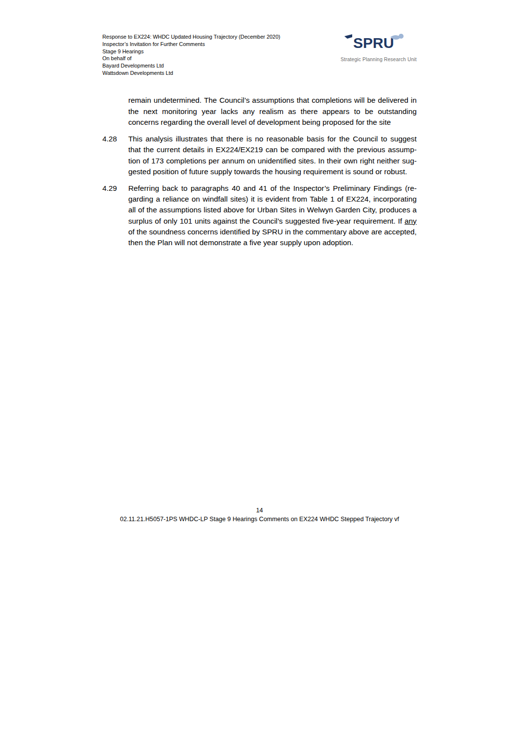Response to EX224: WHDC Updated Housing Trajectory (December 2020)
Inspector’s Invitation for Further Comments
Stage 9 Hearings
On behalf of
Bayard Developments Ltd
Wattsdown Developments Ltd
SPRU
Strategic Planning Research Unit
remain undetermined. The Council’s assumptions that completions will be delivered in the next monitoring year lacks any realism as there appears to be outstanding concerns regarding the overall level of development being proposed for the site
4.28
This analysis illustrates that there is no reasonable basis for the Council to suggest that the current details in EX224/EX219 can be compared with the previous assumption of 173 completions per annum on unidentified sites. In their own right neither suggested position of future supply towards the housing requirement is sound or robust.
4.29
Referring back to paragraphs 40 and 41 of the Inspector’s Preliminary Findings (regarding a reliance on windfall sites) it is evident from Table 1 of EX224, incorporating all of the assumptions listed above for Urban Sites in Welwyn Garden City, produces a surplus of only 101 units against the Council’s suggested five-year requirement. If any of the soundness concerns identified by SPRU in the commentary above are accepted, then the Plan will not demonstrate a five year supply upon adoption.
14
02.11.21.H5057-1PS WHDC-LP Stage 9 Hearings Comments on EX224 WHDC Stepped Trajectory vf